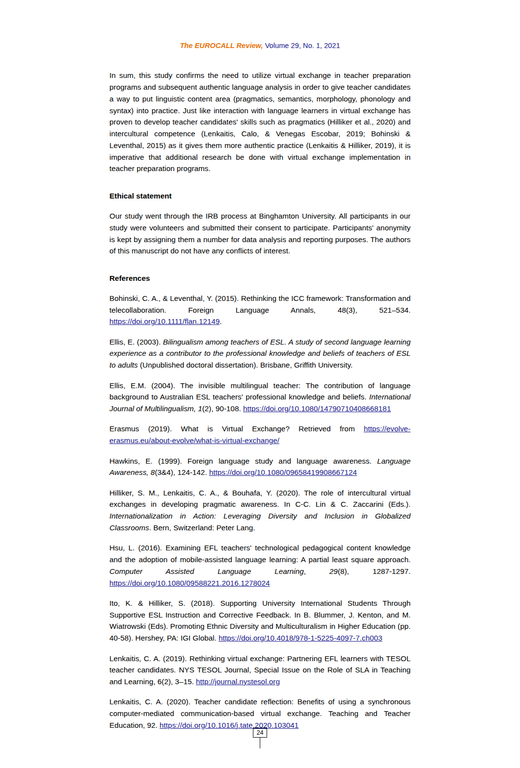The EUROCALL Review, Volume 29, No. 1, 2021
In sum, this study confirms the need to utilize virtual exchange in teacher preparation programs and subsequent authentic language analysis in order to give teacher candidates a way to put linguistic content area (pragmatics, semantics, morphology, phonology and syntax) into practice. Just like interaction with language learners in virtual exchange has proven to develop teacher candidates' skills such as pragmatics (Hilliker et al., 2020) and intercultural competence (Lenkaitis, Calo, & Venegas Escobar, 2019; Bohinski & Leventhal, 2015) as it gives them more authentic practice (Lenkaitis & Hilliker, 2019), it is imperative that additional research be done with virtual exchange implementation in teacher preparation programs.
Ethical statement
Our study went through the IRB process at Binghamton University. All participants in our study were volunteers and submitted their consent to participate. Participants' anonymity is kept by assigning them a number for data analysis and reporting purposes. The authors of this manuscript do not have any conflicts of interest.
References
Bohinski, C. A., & Leventhal, Y. (2015). Rethinking the ICC framework: Transformation and telecollaboration. Foreign Language Annals, 48(3), 521–534. https://doi.org/10.1111/flan.12149.
Ellis, E. (2003). Bilingualism among teachers of ESL. A study of second language learning experience as a contributor to the professional knowledge and beliefs of teachers of ESL to adults (Unpublished doctoral dissertation). Brisbane, Griffith University.
Ellis, E.M. (2004). The invisible multilingual teacher: The contribution of language background to Australian ESL teachers' professional knowledge and beliefs. International Journal of Multilingualism, 1(2), 90-108. https://doi.org/10.1080/14790710408668181
Erasmus (2019). What is Virtual Exchange? Retrieved from https://evolve-erasmus.eu/about-evolve/what-is-virtual-exchange/
Hawkins, E. (1999). Foreign language study and language awareness. Language Awareness, 8(3&4), 124-142. https://doi.org/10.1080/09658419908667124
Hilliker, S. M., Lenkaitis, C. A., & Bouhafa, Y. (2020). The role of intercultural virtual exchanges in developing pragmatic awareness. In C-C. Lin & C. Zaccarini (Eds.). Internationalization in Action: Leveraging Diversity and Inclusion in Globalized Classrooms. Bern, Switzerland: Peter Lang.
Hsu, L. (2016). Examining EFL teachers' technological pedagogical content knowledge and the adoption of mobile-assisted language learning: A partial least square approach. Computer Assisted Language Learning, 29(8), 1287-1297. https://doi.org/10.1080/09588221.2016.1278024
Ito, K. & Hilliker, S. (2018). Supporting University International Students Through Supportive ESL Instruction and Corrective Feedback. In B. Blummer, J. Kenton, and M. Wiatrowski (Eds). Promoting Ethnic Diversity and Multiculturalism in Higher Education (pp. 40-58). Hershey, PA: IGI Global. https://doi.org/10.4018/978-1-5225-4097-7.ch003
Lenkaitis, C. A. (2019). Rethinking virtual exchange: Partnering EFL learners with TESOL teacher candidates. NYS TESOL Journal, Special Issue on the Role of SLA in Teaching and Learning, 6(2), 3–15. http://journal.nystesol.org
Lenkaitis, C. A. (2020). Teacher candidate reflection: Benefits of using a synchronous computer-mediated communication-based virtual exchange. Teaching and Teacher Education, 92. https://doi.org/10.1016/j.tate.2020.103041
24